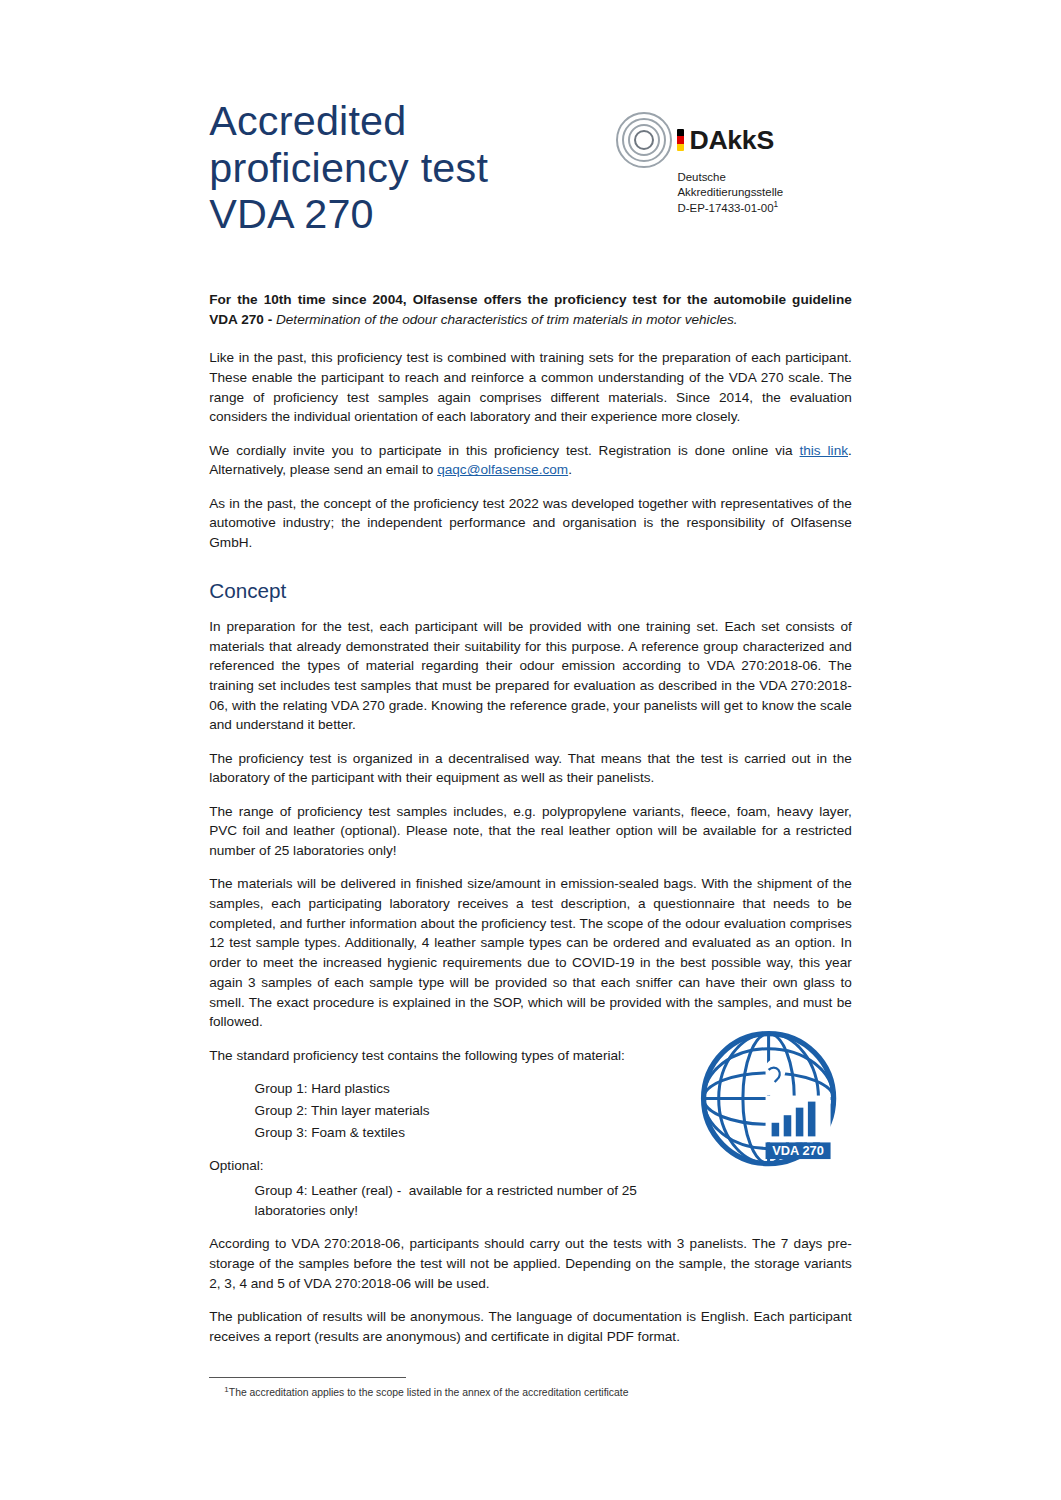Accredited
proficiency test
VDA 270
DAkkS
Deutsche
Akkreditierungsstelle
D-EP-17433-01-001
For the 10th time since 2004, Olfasense offers the proficiency test for the automobile guideline VDA 270 - Determination of the odour characteristics of trim materials in motor vehicles.
Like in the past, this proficiency test is combined with training sets for the preparation of each participant. These enable the participant to reach and reinforce a common understanding of the VDA 270 scale. The range of proficiency test samples again comprises different materials. Since 2014, the evaluation considers the individual orientation of each laboratory and their experience more closely.
We cordially invite you to participate in this proficiency test. Registration is done online via this link. Alternatively, please send an email to qaqc@olfasense.com.
As in the past, the concept of the proficiency test 2022 was developed together with representatives of the automotive industry; the independent performance and organisation is the responsibility of Olfasense GmbH.
Concept
In preparation for the test, each participant will be provided with one training set. Each set consists of materials that already demonstrated their suitability for this purpose. A reference group characterized and referenced the types of material regarding their odour emission according to VDA 270:2018-06. The training set includes test samples that must be prepared for evaluation as described in the VDA 270:2018-06, with the relating VDA 270 grade. Knowing the reference grade, your panelists will get to know the scale and understand it better.
The proficiency test is organized in a decentralised way. That means that the test is carried out in the laboratory of the participant with their equipment as well as their panelists.
The range of proficiency test samples includes, e.g. polypropylene variants, fleece, foam, heavy layer, PVC foil and leather (optional). Please note, that the real leather option will be available for a restricted number of 25 laboratories only!
The materials will be delivered in finished size/amount in emission-sealed bags. With the shipment of the samples, each participating laboratory receives a test description, a questionnaire that needs to be completed, and further information about the proficiency test. The scope of the odour evaluation comprises 12 test sample types. Additionally, 4 leather sample types can be ordered and evaluated as an option. In order to meet the increased hygienic requirements due to COVID-19 in the best possible way, this year again 3 samples of each sample type will be provided so that each sniffer can have their own glass to smell. The exact procedure is explained in the SOP, which will be provided with the samples, and must be followed.
VDA 270
The standard proficiency test contains the following types of material:
Group 1: Hard plastics
Group 2: Thin layer materials
Group 3: Foam & textiles
Optional:
Group 4: Leather (real) - available for a restricted number of 25 laboratories only!
According to VDA 270:2018-06, participants should carry out the tests with 3 panelists. The 7 days pre-storage of the samples before the test will not be applied. Depending on the sample, the storage variants 2, 3, 4 and 5 of VDA 270:2018-06 will be used.
The publication of results will be anonymous. The language of documentation is English. Each participant receives a report (results are anonymous) and certificate in digital PDF format.
1The accreditation applies to the scope listed in the annex of the accreditation certificate